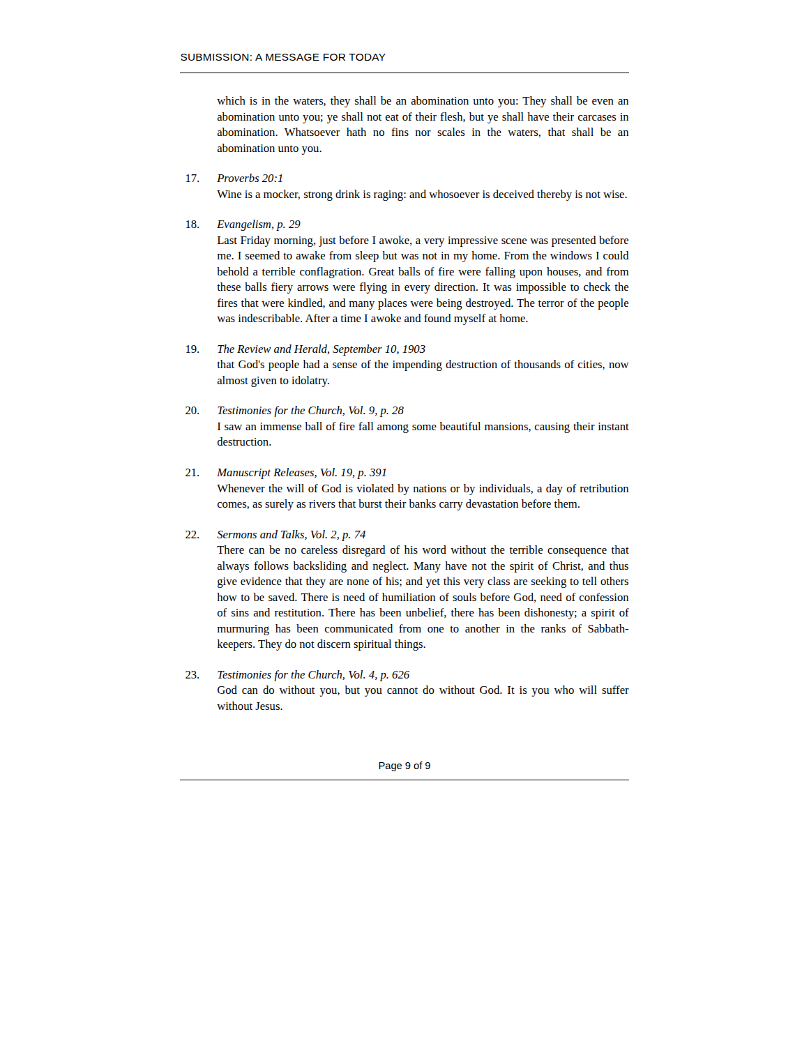SUBMISSION: A MESSAGE FOR TODAY
which is in the waters, they shall be an abomination unto you: They shall be even an abomination unto you; ye shall not eat of their flesh, but ye shall have their carcases in abomination. Whatsoever hath no fins nor scales in the waters, that shall be an abomination unto you.
17. Proverbs 20:1 Wine is a mocker, strong drink is raging: and whosoever is deceived thereby is not wise.
18. Evangelism, p. 29 Last Friday morning, just before I awoke, a very impressive scene was presented before me. I seemed to awake from sleep but was not in my home. From the windows I could behold a terrible conflagration. Great balls of fire were falling upon houses, and from these balls fiery arrows were flying in every direction. It was impossible to check the fires that were kindled, and many places were being destroyed. The terror of the people was indescribable. After a time I awoke and found myself at home.
19. The Review and Herald, September 10, 1903 that God's people had a sense of the impending destruction of thousands of cities, now almost given to idolatry.
20. Testimonies for the Church, Vol. 9, p. 28 I saw an immense ball of fire fall among some beautiful mansions, causing their instant destruction.
21. Manuscript Releases, Vol. 19, p. 391 Whenever the will of God is violated by nations or by individuals, a day of retribution comes, as surely as rivers that burst their banks carry devastation before them.
22. Sermons and Talks, Vol. 2, p. 74 There can be no careless disregard of his word without the terrible consequence that always follows backsliding and neglect. Many have not the spirit of Christ, and thus give evidence that they are none of his; and yet this very class are seeking to tell others how to be saved. There is need of humiliation of souls before God, need of confession of sins and restitution. There has been unbelief, there has been dishonesty; a spirit of murmuring has been communicated from one to another in the ranks of Sabbath-keepers. They do not discern spiritual things.
23. Testimonies for the Church, Vol. 4, p. 626 God can do without you, but you cannot do without God. It is you who will suffer without Jesus.
Page 9 of 9